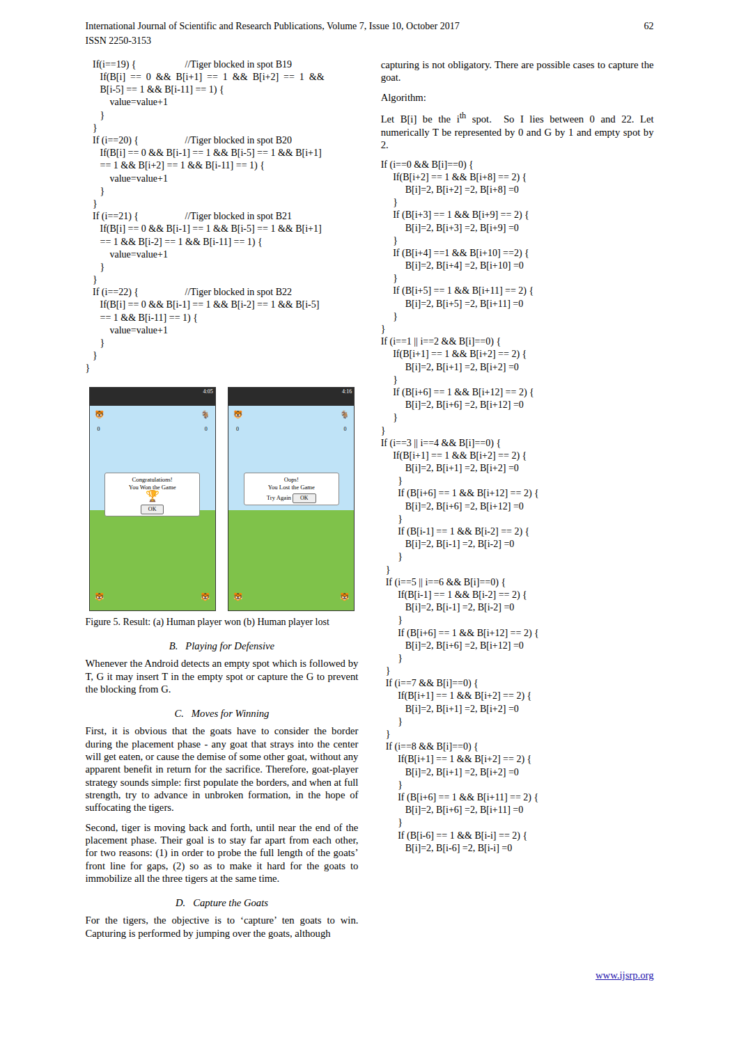International Journal of Scientific and Research Publications, Volume 7, Issue 10, October 2017
62
ISSN 2250-3153
   If(i==19) {                    //Tiger blocked in spot B19
      If(B[i]  ==  0  &&  B[i+1]  ==  1  &&  B[i+2]  ==  1  &&
      B[i-5] == 1 && B[i-11] == 1) {
          value=value+1
      }
   }
   If (i==20) {                   //Tiger blocked in spot B20
      If(B[i] == 0 && B[i-1] == 1 && B[i-5] == 1 && B[i+1]
      == 1 && B[i+2] == 1 && B[i-11] == 1) {
          value=value+1
      }
   }
   If (i==21) {                   //Tiger blocked in spot B21
      If(B[i] == 0 && B[i-1] == 1 && B[i-5] == 1 && B[i+1]
      == 1 && B[i-2] == 1 && B[i-11] == 1) {
          value=value+1
      }
   }
   If (i==22) {                   //Tiger blocked in spot B22
      If(B[i] == 0 && B[i-1] == 1 && B[i-2] == 1 && B[i-5]
      == 1 && B[i-11] == 1) {
          value=value+1
      }
   }
}
4:05
🐯
🐐
0
0
Congratulations!
You Won the Game
🏆
OK
🐯
🐯
4:16
🐯
🐐
0
0
Oops!
You Lost the Game
Try Again
OK
🐯
🐯
Figure 5. Result: (a) Human player won (b) Human player lost
B. Playing for Defensive
Whenever the Android detects an empty spot which is followed by T, G it may insert T in the empty spot or capture the G to prevent the blocking from G.
C. Moves for Winning
First, it is obvious that the goats have to consider the border during the placement phase - any goat that strays into the center will get eaten, or cause the demise of some other goat, without any apparent benefit in return for the sacrifice. Therefore, goat-player strategy sounds simple: first populate the borders, and when at full strength, try to advance in unbroken formation, in the hope of suffocating the tigers.
Second, tiger is moving back and forth, until near the end of the placement phase. Their goal is to stay far apart from each other, for two reasons: (1) in order to probe the full length of the goats’ front line for gaps, (2) so as to make it hard for the goats to immobilize all the three tigers at the same time.
D. Capture the Goats
For the tigers, the objective is to ‘capture’ ten goats to win. Capturing is performed by jumping over the goats, although
capturing is not obligatory. There are possible cases to capture the goat.
Algorithm:
Let B[i] be the ith spot. So I lies between 0 and 22. Let numerically T be represented by 0 and G by 1 and empty spot by 2.
If (i==0 && B[i]==0) {
     If(B[i+2] == 1 && B[i+8] == 2) {
          B[i]=2, B[i+2] =2, B[i+8] =0
     }
     If (B[i+3] == 1 && B[i+9] == 2) {
          B[i]=2, B[i+3] =2, B[i+9] =0
     }
     If (B[i+4] ==1 && B[i+10] ==2) {
          B[i]=2, B[i+4] =2, B[i+10] =0
     }
     If (B[i+5] == 1 && B[i+11] == 2) {
          B[i]=2, B[i+5] =2, B[i+11] =0
     }
}
If (i==1 || i==2 && B[i]==0) {
     If(B[i+1] == 1 && B[i+2] == 2) {
          B[i]=2, B[i+1] =2, B[i+2] =0
     }
     If (B[i+6] == 1 && B[i+12] == 2) {
          B[i]=2, B[i+6] =2, B[i+12] =0
     }
}
If (i==3 || i==4 && B[i]==0) {
     If(B[i+1] == 1 && B[i+2] == 2) {
          B[i]=2, B[i+1] =2, B[i+2] =0
       }
       If (B[i+6] == 1 && B[i+12] == 2) {
          B[i]=2, B[i+6] =2, B[i+12] =0
       }
       If (B[i-1] == 1 && B[i-2] == 2) {
          B[i]=2, B[i-1] =2, B[i-2] =0
       }
  }
  If (i==5 || i==6 && B[i]==0) {
       If(B[i-1] == 1 && B[i-2] == 2) {
          B[i]=2, B[i-1] =2, B[i-2] =0
       }
       If (B[i+6] == 1 && B[i+12] == 2) {
          B[i]=2, B[i+6] =2, B[i+12] =0
       }
  }
  If (i==7 && B[i]==0) {
       If(B[i+1] == 1 && B[i+2] == 2) {
          B[i]=2, B[i+1] =2, B[i+2] =0
       }
  }
  If (i==8 && B[i]==0) {
       If(B[i+1] == 1 && B[i+2] == 2) {
          B[i]=2, B[i+1] =2, B[i+2] =0
       }
       If (B[i+6] == 1 && B[i+11] == 2) {
          B[i]=2, B[i+6] =2, B[i+11] =0
       }
       If (B[i-6] == 1 && B[i-i] == 2) {
          B[i]=2, B[i-6] =2, B[i-i] =0
www.ijsrp.org